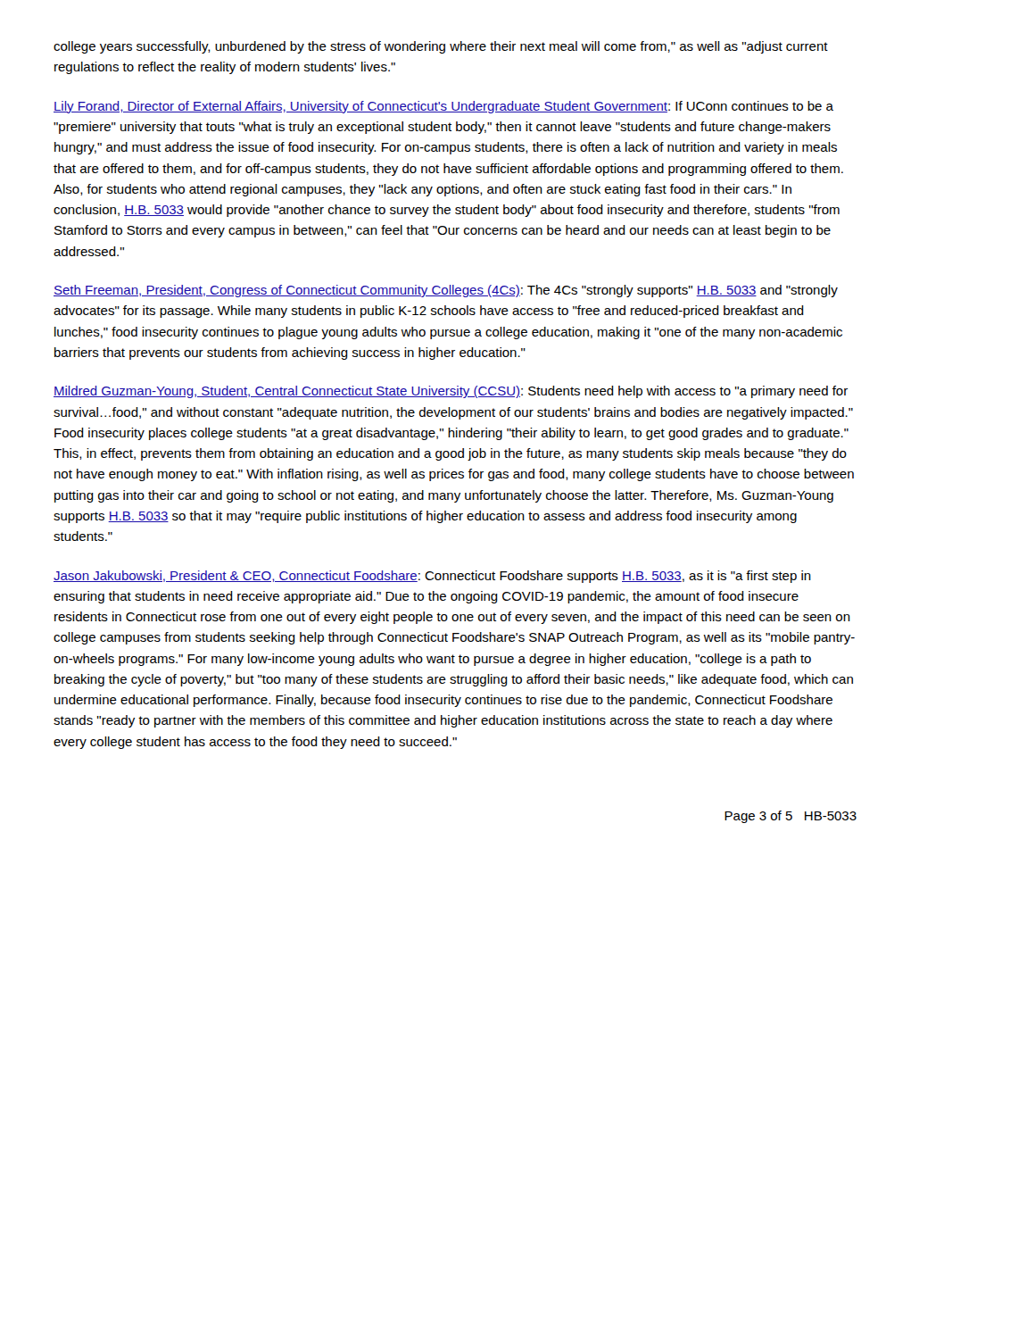college years successfully, unburdened by the stress of wondering where their next meal will come from," as well as "adjust current regulations to reflect the reality of modern students' lives."
Lily Forand, Director of External Affairs, University of Connecticut's Undergraduate Student Government: If UConn continues to be a "premiere" university that touts "what is truly an exceptional student body," then it cannot leave "students and future change-makers hungry," and must address the issue of food insecurity. For on-campus students, there is often a lack of nutrition and variety in meals that are offered to them, and for off-campus students, they do not have sufficient affordable options and programming offered to them. Also, for students who attend regional campuses, they "lack any options, and often are stuck eating fast food in their cars." In conclusion, H.B. 5033 would provide "another chance to survey the student body" about food insecurity and therefore, students "from Stamford to Storrs and every campus in between," can feel that "Our concerns can be heard and our needs can at least begin to be addressed."
Seth Freeman, President, Congress of Connecticut Community Colleges (4Cs): The 4Cs "strongly supports" H.B. 5033 and "strongly advocates" for its passage. While many students in public K-12 schools have access to "free and reduced-priced breakfast and lunches," food insecurity continues to plague young adults who pursue a college education, making it "one of the many non-academic barriers that prevents our students from achieving success in higher education."
Mildred Guzman-Young, Student, Central Connecticut State University (CCSU): Students need help with access to "a primary need for survival…food," and without constant "adequate nutrition, the development of our students' brains and bodies are negatively impacted." Food insecurity places college students "at a great disadvantage," hindering "their ability to learn, to get good grades and to graduate." This, in effect, prevents them from obtaining an education and a good job in the future, as many students skip meals because "they do not have enough money to eat." With inflation rising, as well as prices for gas and food, many college students have to choose between putting gas into their car and going to school or not eating, and many unfortunately choose the latter. Therefore, Ms. Guzman-Young supports H.B. 5033 so that it may "require public institutions of higher education to assess and address food insecurity among students."
Jason Jakubowski, President & CEO, Connecticut Foodshare: Connecticut Foodshare supports H.B. 5033, as it is "a first step in ensuring that students in need receive appropriate aid." Due to the ongoing COVID-19 pandemic, the amount of food insecure residents in Connecticut rose from one out of every eight people to one out of every seven, and the impact of this need can be seen on college campuses from students seeking help through Connecticut Foodshare's SNAP Outreach Program, as well as its "mobile pantry-on-wheels programs." For many low-income young adults who want to pursue a degree in higher education, "college is a path to breaking the cycle of poverty," but "too many of these students are struggling to afford their basic needs," like adequate food, which can undermine educational performance. Finally, because food insecurity continues to rise due to the pandemic, Connecticut Foodshare stands "ready to partner with the members of this committee and higher education institutions across the state to reach a day where every college student has access to the food they need to succeed."
Page 3 of 5 HB-5033